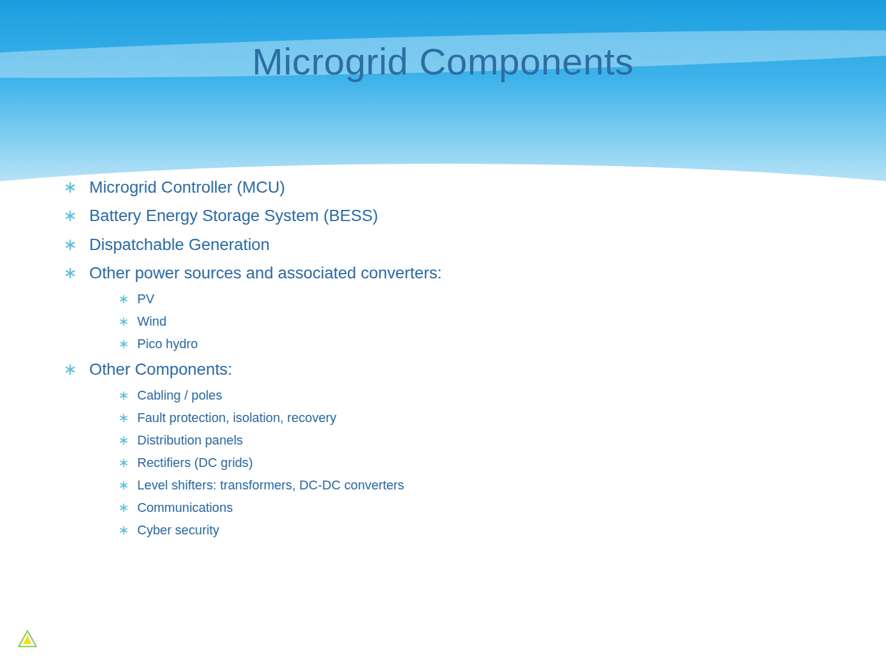Microgrid Components
Microgrid Controller (MCU)
Battery Energy Storage System (BESS)
Dispatchable Generation
Other power sources and associated converters:
PV
Wind
Pico hydro
Other Components:
Cabling / poles
Fault protection, isolation, recovery
Distribution panels
Rectifiers (DC grids)
Level shifters: transformers, DC-DC converters
Communications
Cyber security